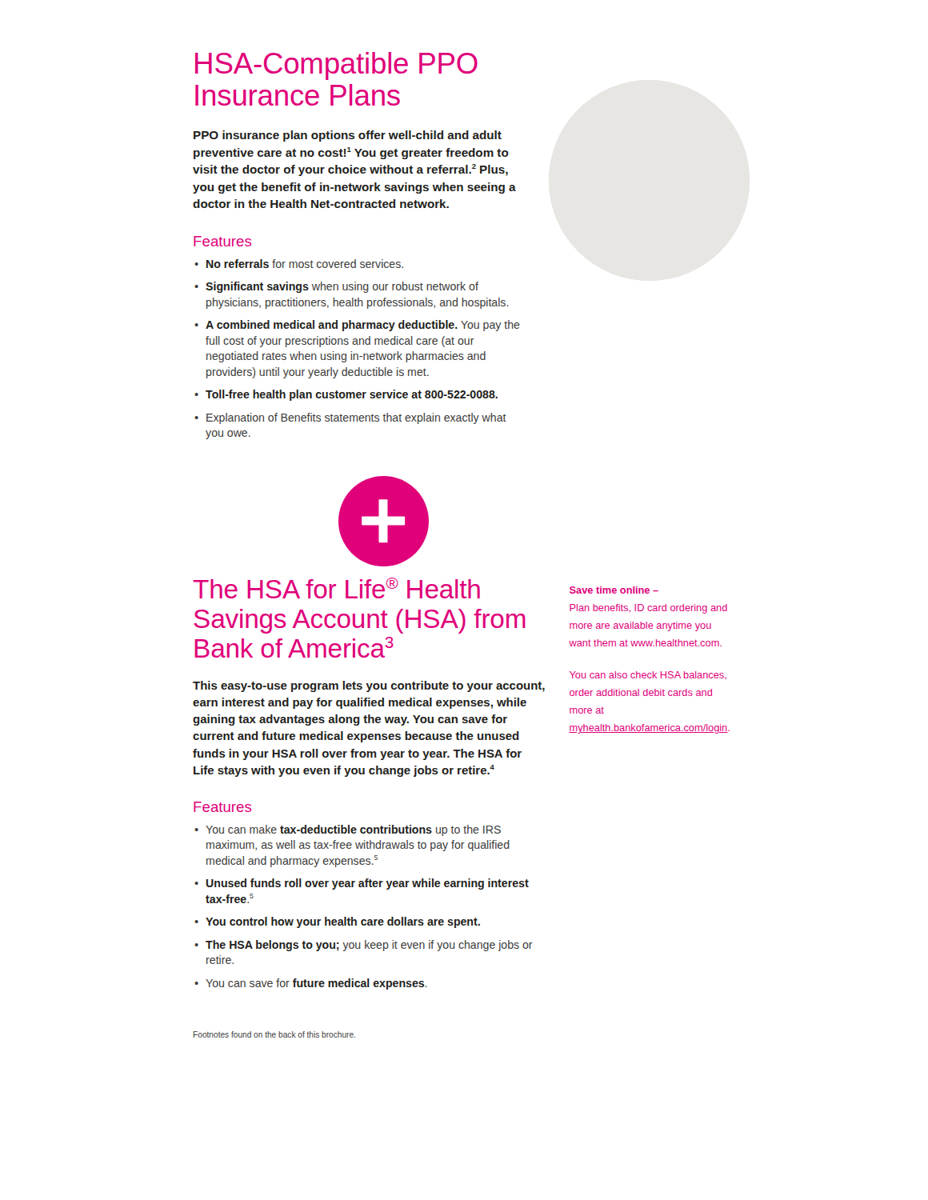HSA-Compatible PPO Insurance Plans
PPO insurance plan options offer well-child and adult preventive care at no cost!1 You get greater freedom to visit the doctor of your choice without a referral.2 Plus, you get the benefit of in-network savings when seeing a doctor in the Health Net-contracted network.
Features
No referrals for most covered services.
Significant savings when using our robust network of physicians, practitioners, health professionals, and hospitals.
A combined medical and pharmacy deductible. You pay the full cost of your prescriptions and medical care (at our negotiated rates when using in-network pharmacies and providers) until your yearly deductible is met.
Toll-free health plan customer service at 800-522-0088.
Explanation of Benefits statements that explain exactly what you owe.
The HSA for Life® Health Savings Account (HSA) from Bank of America3
This easy-to-use program lets you contribute to your account, earn interest and pay for qualified medical expenses, while gaining tax advantages along the way. You can save for current and future medical expenses because the unused funds in your HSA roll over from year to year. The HSA for Life stays with you even if you change jobs or retire.4
Features
You can make tax-deductible contributions up to the IRS maximum, as well as tax-free withdrawals to pay for qualified medical and pharmacy expenses.5
Unused funds roll over year after year while earning interest tax-free.5
You control how your health care dollars are spent.
The HSA belongs to you; you keep it even if you change jobs or retire.
You can save for future medical expenses.
Save time online –
Plan benefits, ID card ordering and more are available anytime you want them at www.healthnet.com.
You can also check HSA balances, order additional debit cards and more at myhealth.bankofamerica.com/login.
Footnotes found on the back of this brochure.